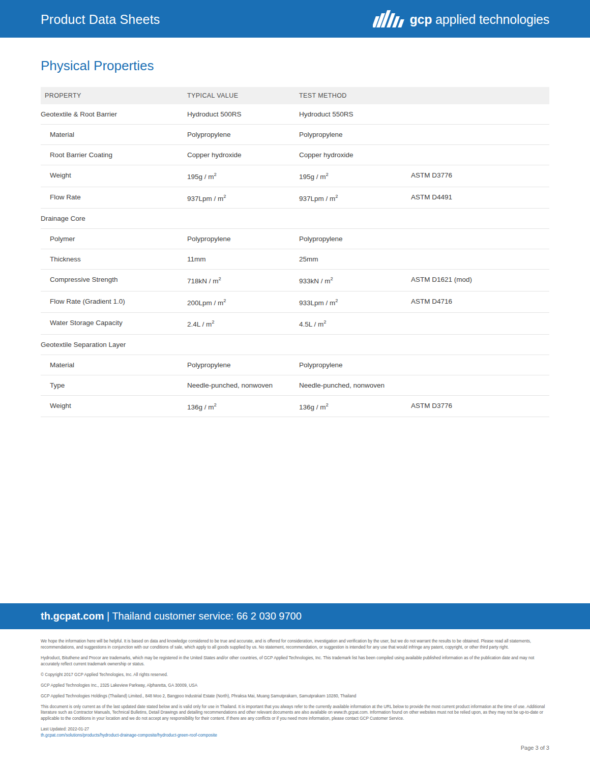Product Data Sheets
gcp applied technologies
Physical Properties
| PROPERTY | TYPICAL VALUE | TEST METHOD | |
| --- | --- | --- | --- |
| Geotextile & Root Barrier | Hydroduct 500RS | Hydroduct 550RS | |
| Material | Polypropylene | Polypropylene | |
| Root Barrier Coating | Copper hydroxide | Copper hydroxide | |
| Weight | 195g / m 2 | 195g / m 2 | ASTM D3776 |
| Flow Rate | 937Lpm / m 2 | 937Lpm / m 2 | ASTM D4491 |
| Drainage Core | | | |
| Polymer | Polypropylene | Polypropylene | |
| Thickness | 11mm | 25mm | |
| Compressive Strength | 718kN / m 2 | 933kN / m 2 | ASTM D1621 (mod) |
| Flow Rate (Gradient 1.0) | 200Lpm / m 2 | 933Lpm / m 2 | ASTM D4716 |
| Water Storage Capacity | 2.4L / m 2 | 4.5L / m 2 | |
| Geotextile Separation Layer | | | |
| Material | Polypropylene | Polypropylene | |
| Type | Needle-punched, nonwoven | Needle-punched, nonwoven | |
| Weight | 136g / m 2 | 136g / m 2 | ASTM D3776 |
th.gcpat.com | Thailand customer service: 66 2 030 9700
We hope the information here will be helpful. It is based on data and knowledge considered to be true and accurate, and is offered for consideration, investigation and verification by the user, but we do not warrant the results to be obtained. Please read all statements, recommendations, and suggestions in conjunction with our conditions of sale, which apply to all goods supplied by us. No statement, recommendation, or suggestion is intended for any use that would infringe any patent, copyright, or other third party right.
Hydroduct, Bituthene and Procor are trademarks, which may be registered in the United States and/or other countries, of GCP Applied Technologies, Inc. This trademark list has been compiled using available published information as of the publication date and may not accurately reflect current trademark ownership or status.
© Copyright 2017 GCP Applied Technologies, Inc. All rights reserved.
GCP Applied Technologies Inc., 2325 Lakeview Parkway, Alpharetta, GA 30009, USA
GCP Applied Technologies Holdings (Thailand) Limited., 848 Moo 2, Bangpoo Industrial Estate (North), Phraksa Mai, Muang Samutprakarn, Samutprakarn 10280, Thailand
This document is only current as of the last updated date stated below and is valid only for use in Thailand. It is important that you always refer to the currently available information at the URL below to provide the most current product information at the time of use. Additional literature such as Contractor Manuals, Technical Bulletins, Detail Drawings and detailing recommendations and other relevant documents are also available on www.th.gcpat.com. Information found on other websites must not be relied upon, as they may not be up-to-date or applicable to the conditions in your location and we do not accept any responsibility for their content. If there are any conflicts or if you need more information, please contact GCP Customer Service.
Last Updated: 2022-01-27
th.gcpat.com/solutions/products/hydroduct-drainage-composite/hydroduct-green-roof-composite
Page 3 of 3